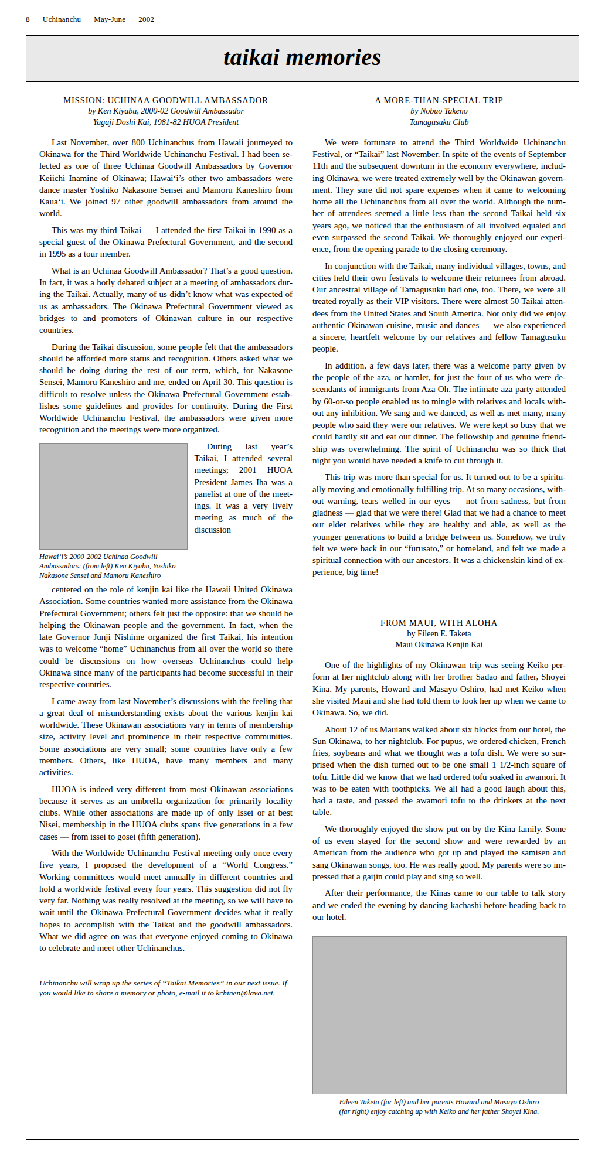8 Uchinanchu May-June 2002
taikai memories
Mission: Uchinaa Goodwill Ambassador
by Ken Kiyabu, 2000-02 Goodwill Ambassador
Yagaji Doshi Kai, 1981-82 HUOA President
Last November, over 800 Uchinanchus from Hawaii journeyed to Okinawa for the Third Worldwide Uchinanchu Festival. I had been selected as one of three Uchinaa Goodwill Ambassadors by Governor Keiichi Inamine of Okinawa; Hawai‘i’s other two ambassadors were dance master Yoshiko Nakasone Sensei and Mamoru Kaneshiro from Kaua‘i. We joined 97 other goodwill ambassadors from around the world.
This was my third Taikai — I attended the first Taikai in 1990 as a special guest of the Okinawa Prefectural Government, and the second in 1995 as a tour member.
What is an Uchinaa Goodwill Ambassador? That’s a good question. In fact, it was a hotly debated subject at a meeting of ambassadors during the Taikai. Actually, many of us didn’t know what was expected of us as ambassadors. The Okinawa Prefectural Government viewed as bridges to and promoters of Okinawan culture in our respective countries.
During the Taikai discussion, some people felt that the ambassadors should be afforded more status and recognition. Others asked what we should be doing during the rest of our term, which, for Nakasone Sensei, Mamoru Kaneshiro and me, ended on April 30. This question is difficult to resolve unless the Okinawa Prefectural Government establishes some guidelines and provides for continuity. During the First Worldwide Uchinanchu Festival, the ambassadors were given more recognition and the meetings were more organized.
Hawai‘i’s 2000-2002 Uchinaa Goodwill Ambassadors: (from left) Ken Kiyabu, Yoshiko Nakasone Sensei and Mamoru Kaneshiro
During last year’s Taikai, I attended several meetings; 2001 HUOA President James Iha was a panelist at one of the meetings. It was a very lively meeting as much of the discussion
centered on the role of kenjin kai like the Hawaii United Okinawa Association. Some countries wanted more assistance from the Okinawa Prefectural Government; others felt just the opposite: that we should be helping the Okinawan people and the government. In fact, when the late Governor Junji Nishime organized the first Taikai, his intention was to welcome “home” Uchinanchus from all over the world so there could be discussions on how overseas Uchinanchus could help Okinawa since many of the participants had become successful in their respective countries.
I came away from last November’s discussions with the feeling that a great deal of misunderstanding exists about the various kenjin kai worldwide. These Okinawan associations vary in terms of membership size, activity level and prominence in their respective communities. Some associations are very small; some countries have only a few members. Others, like HUOA, have many members and many activities.
HUOA is indeed very different from most Okinawan associations because it serves as an umbrella organization for primarily locality clubs. While other associations are made up of only Issei or at best Nisei, membership in the HUOA clubs spans five generations in a few cases — from issei to gosei (fifth generation).
With the Worldwide Uchinanchu Festival meeting only once every five years, I proposed the development of a “World Congress.” Working committees would meet annually in different countries and hold a worldwide festival every four years. This suggestion did not fly very far. Nothing was really resolved at the meeting, so we will have to wait until the Okinawa Prefectural Government decides what it really hopes to accomplish with the Taikai and the goodwill ambassadors. What we did agree on was that everyone enjoyed coming to Okinawa to celebrate and meet other Uchinanchus.
Uchinanchu will wrap up the series of “Taikai Memories” in our next issue. If you would like to share a memory or photo, e-mail it to kchinen@lava.net.
A More-Than-Special Trip
by Nobuo Takeno
Tamagusuku Club
We were fortunate to attend the Third Worldwide Uchinanchu Festival, or “Taikai” last November. In spite of the events of September 11th and the subsequent downturn in the economy everywhere, including Okinawa, we were treated extremely well by the Okinawan government. They sure did not spare expenses when it came to welcoming home all the Uchinanchus from all over the world. Although the number of attendees seemed a little less than the second Taikai held six years ago, we noticed that the enthusiasm of all involved equaled and even surpassed the second Taikai. We thoroughly enjoyed our experience, from the opening parade to the closing ceremony.
In conjunction with the Taikai, many individual villages, towns, and cities held their own festivals to welcome their returnees from abroad. Our ancestral village of Tamagusuku had one, too. There, we were all treated royally as their VIP visitors. There were almost 50 Taikai attendees from the United States and South America. Not only did we enjoy authentic Okinawan cuisine, music and dances — we also experienced a sincere, heartfelt welcome by our relatives and fellow Tamagusuku people.
In addition, a few days later, there was a welcome party given by the people of the aza, or hamlet, for just the four of us who were descendants of immigrants from Aza Oh. The intimate aza party attended by 60-or-so people enabled us to mingle with relatives and locals without any inhibition. We sang and we danced, as well as met many, many people who said they were our relatives. We were kept so busy that we could hardly sit and eat our dinner. The fellowship and genuine friendship was overwhelming. The spirit of Uchinanchu was so thick that night you would have needed a knife to cut through it.
This trip was more than special for us. It turned out to be a spiritually moving and emotionally fulfilling trip. At so many occasions, without warning, tears welled in our eyes — not from sadness, but from gladness — glad that we were there! Glad that we had a chance to meet our elder relatives while they are healthy and able, as well as the younger generations to build a bridge between us. Somehow, we truly felt we were back in our “furusato,” or homeland, and felt we made a spiritual connection with our ancestors. It was a chickenskin kind of experience, big time!
From Maui, With Aloha
by Eileen E. Taketa
Maui Okinawa Kenjin Kai
One of the highlights of my Okinawan trip was seeing Keiko perform at her nightclub along with her brother Sadao and father, Shoyei Kina. My parents, Howard and Masayo Oshiro, had met Keiko when she visited Maui and she had told them to look her up when we came to Okinawa. So, we did.
About 12 of us Mauians walked about six blocks from our hotel, the Sun Okinawa, to her nightclub. For pupus, we ordered chicken, French fries, soybeans and what we thought was a tofu dish. We were so surprised when the dish turned out to be one small 1 1/2-inch square of tofu. Little did we know that we had ordered tofu soaked in awamori. It was to be eaten with toothpicks. We all had a good laugh about this, had a taste, and passed the awamori tofu to the drinkers at the next table.
We thoroughly enjoyed the show put on by the Kina family. Some of us even stayed for the second show and were rewarded by an American from the audience who got up and played the samisen and sang Okinawan songs, too. He was really good. My parents were so impressed that a gaijin could play and sing so well.
After their performance, the Kinas came to our table to talk story and we ended the evening by dancing kachashi before heading back to our hotel.
Eileen Taketa (far left) and her parents Howard and Masayo Oshiro
(far right) enjoy catching up with Keiko and her father Shoyei Kina.